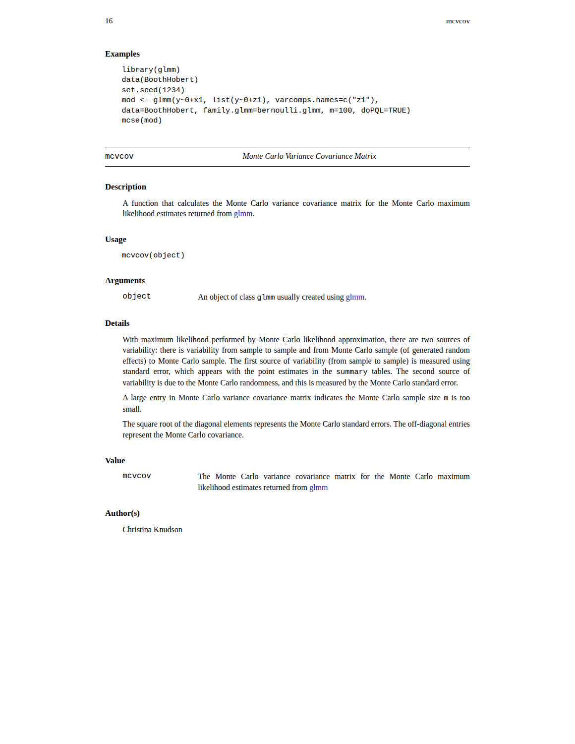16 mcvcov
Examples
library(glmm)
data(BoothHobert)
set.seed(1234)
mod <- glmm(y~0+x1, list(y~0+z1), varcomps.names=c("z1"),
data=BoothHobert, family.glmm=bernoulli.glmm, m=100, doPQL=TRUE)
mcse(mod)
mcvcov Monte Carlo Variance Covariance Matrix
Description
A function that calculates the Monte Carlo variance covariance matrix for the Monte Carlo maximum likelihood estimates returned from glmm.
Usage
mcvcov(object)
Arguments
object
An object of class glmm usually created using glmm.
Details
With maximum likelihood performed by Monte Carlo likelihood approximation, there are two sources of variability: there is variability from sample to sample and from Monte Carlo sample (of generated random effects) to Monte Carlo sample. The first source of variability (from sample to sample) is measured using standard error, which appears with the point estimates in the summary tables. The second source of variability is due to the Monte Carlo randomness, and this is measured by the Monte Carlo standard error.
A large entry in Monte Carlo variance covariance matrix indicates the Monte Carlo sample size m is too small.
The square root of the diagonal elements represents the Monte Carlo standard errors. The off-diagonal entries represent the Monte Carlo covariance.
Value
mcvcov
The Monte Carlo variance covariance matrix for the Monte Carlo maximum likelihood estimates returned from glmm
Author(s)
Christina Knudson